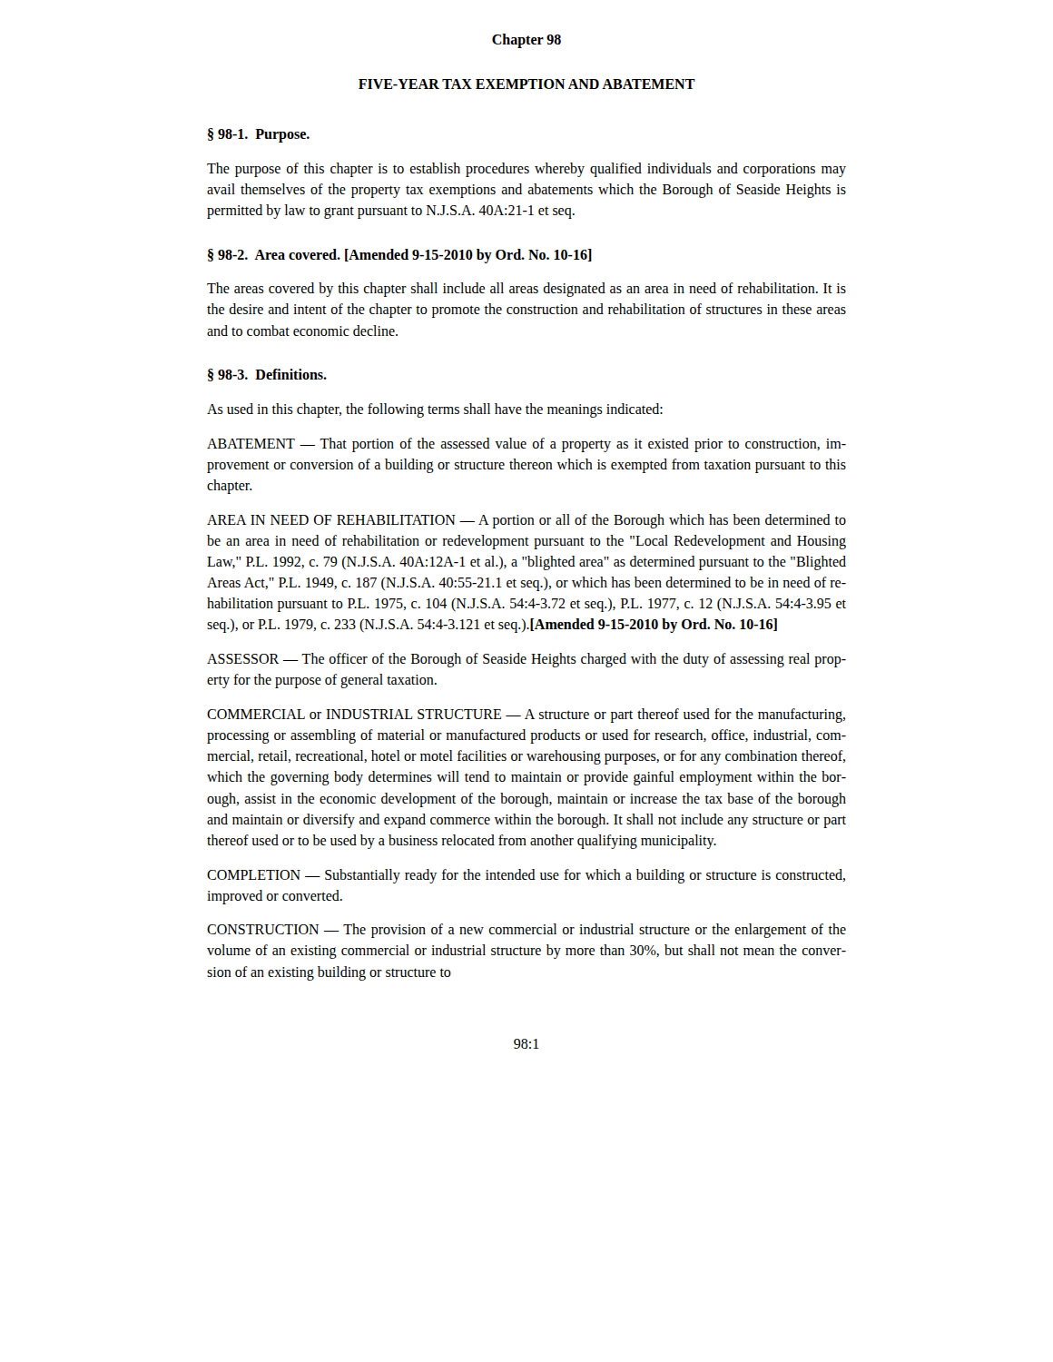Chapter 98
FIVE-YEAR TAX EXEMPTION AND ABATEMENT
§ 98-1. Purpose.
The purpose of this chapter is to establish procedures whereby qualified individuals and corporations may avail themselves of the property tax exemptions and abatements which the Borough of Seaside Heights is permitted by law to grant pursuant to N.J.S.A. 40A:21-1 et seq.
§ 98-2. Area covered. [Amended 9-15-2010 by Ord. No. 10-16]
The areas covered by this chapter shall include all areas designated as an area in need of rehabilitation. It is the desire and intent of the chapter to promote the construction and rehabilitation of structures in these areas and to combat economic decline.
§ 98-3. Definitions.
As used in this chapter, the following terms shall have the meanings indicated:
ABATEMENT — That portion of the assessed value of a property as it existed prior to construction, improvement or conversion of a building or structure thereon which is exempted from taxation pursuant to this chapter.
AREA IN NEED OF REHABILITATION — A portion or all of the Borough which has been determined to be an area in need of rehabilitation or redevelopment pursuant to the "Local Redevelopment and Housing Law," P.L. 1992, c. 79 (N.J.S.A. 40A:12A-1 et al.), a "blighted area" as determined pursuant to the "Blighted Areas Act," P.L. 1949, c. 187 (N.J.S.A. 40:55-21.1 et seq.), or which has been determined to be in need of rehabilitation pursuant to P.L. 1975, c. 104 (N.J.S.A. 54:4-3.72 et seq.), P.L. 1977, c. 12 (N.J.S.A. 54:4-3.95 et seq.), or P.L. 1979, c. 233 (N.J.S.A. 54:4-3.121 et seq.).[Amended 9-15-2010 by Ord. No. 10-16]
ASSESSOR — The officer of the Borough of Seaside Heights charged with the duty of assessing real property for the purpose of general taxation.
COMMERCIAL or INDUSTRIAL STRUCTURE — A structure or part thereof used for the manufacturing, processing or assembling of material or manufactured products or used for research, office, industrial, commercial, retail, recreational, hotel or motel facilities or warehousing purposes, or for any combination thereof, which the governing body determines will tend to maintain or provide gainful employment within the borough, assist in the economic development of the borough, maintain or increase the tax base of the borough and maintain or diversify and expand commerce within the borough. It shall not include any structure or part thereof used or to be used by a business relocated from another qualifying municipality.
COMPLETION — Substantially ready for the intended use for which a building or structure is constructed, improved or converted.
CONSTRUCTION — The provision of a new commercial or industrial structure or the enlargement of the volume of an existing commercial or industrial structure by more than 30%, but shall not mean the conversion of an existing building or structure to
98:1